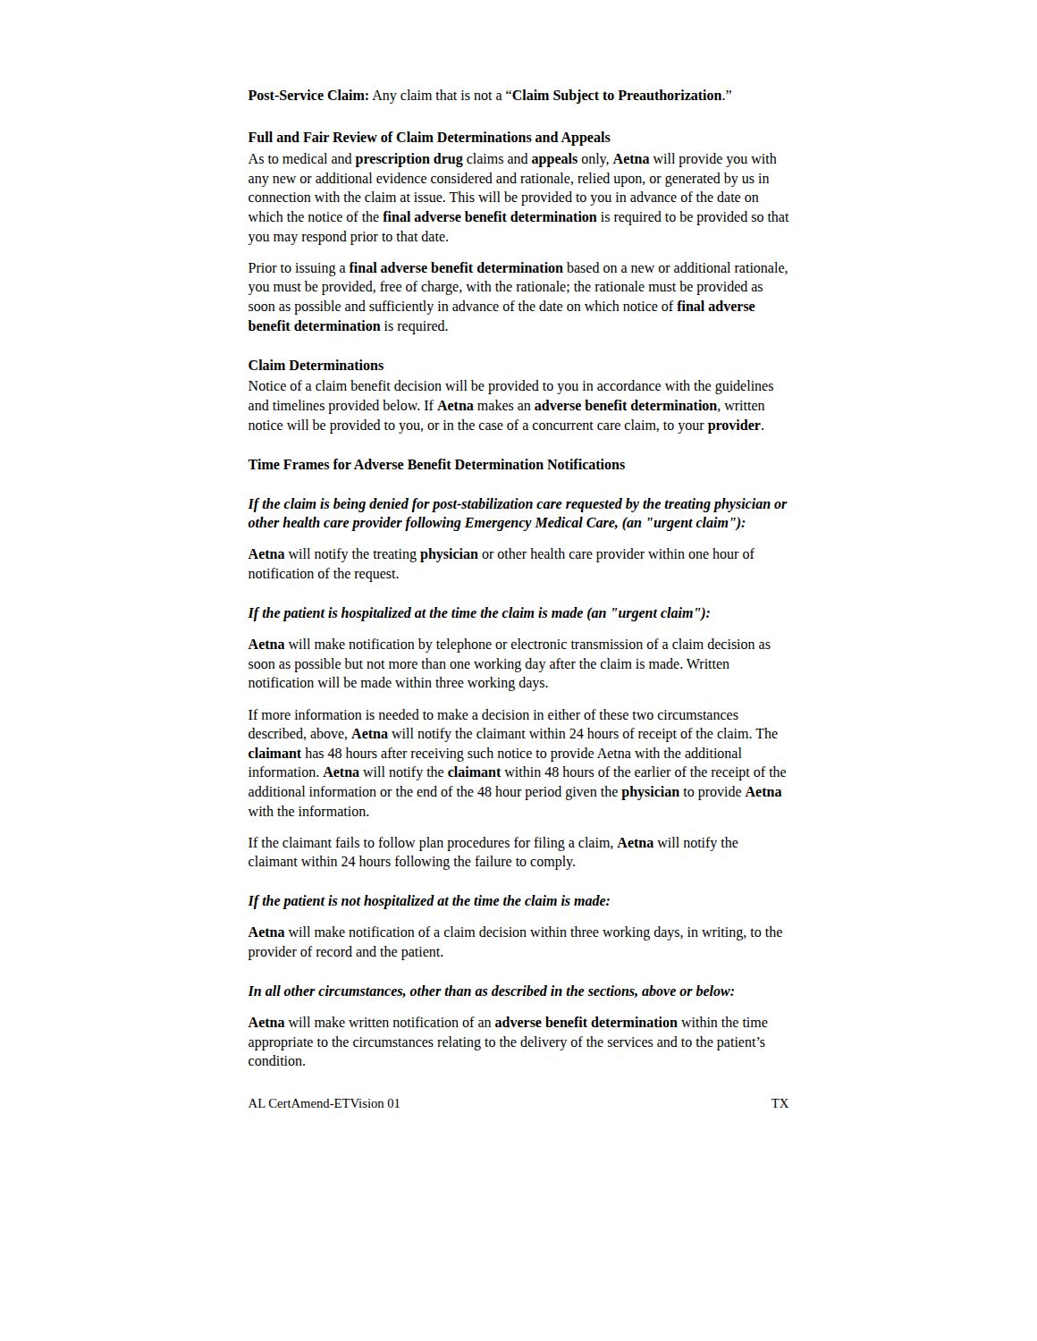Post-Service Claim: Any claim that is not a “Claim Subject to Preauthorization.”
Full and Fair Review of Claim Determinations and Appeals
As to medical and prescription drug claims and appeals only, Aetna will provide you with any new or additional evidence considered and rationale, relied upon, or generated by us in connection with the claim at issue. This will be provided to you in advance of the date on which the notice of the final adverse benefit determination is required to be provided so that you may respond prior to that date.
Prior to issuing a final adverse benefit determination based on a new or additional rationale, you must be provided, free of charge, with the rationale; the rationale must be provided as soon as possible and sufficiently in advance of the date on which notice of final adverse benefit determination is required.
Claim Determinations
Notice of a claim benefit decision will be provided to you in accordance with the guidelines and timelines provided below. If Aetna makes an adverse benefit determination, written notice will be provided to you, or in the case of a concurrent care claim, to your provider.
Time Frames for Adverse Benefit Determination Notifications
If the claim is being denied for post-stabilization care requested by the treating physician or other health care provider following Emergency Medical Care, (an "urgent claim"):
Aetna will notify the treating physician or other health care provider within one hour of notification of the request.
If the patient is hospitalized at the time the claim is made (an "urgent claim"):
Aetna will make notification by telephone or electronic transmission of a claim decision as soon as possible but not more than one working day after the claim is made. Written notification will be made within three working days.
If more information is needed to make a decision in either of these two circumstances described, above, Aetna will notify the claimant within 24 hours of receipt of the claim. The claimant has 48 hours after receiving such notice to provide Aetna with the additional information. Aetna will notify the claimant within 48 hours of the earlier of the receipt of the additional information or the end of the 48 hour period given the physician to provide Aetna with the information.
If the claimant fails to follow plan procedures for filing a claim, Aetna will notify the claimant within 24 hours following the failure to comply.
If the patient is not hospitalized at the time the claim is made:
Aetna will make notification of a claim decision within three working days, in writing, to the provider of record and the patient.
In all other circumstances, other than as described in the sections, above or below:
Aetna will make written notification of an adverse benefit determination within the time appropriate to the circumstances relating to the delivery of the services and to the patient’s condition.
AL CertAmend-ETVision 01 TX